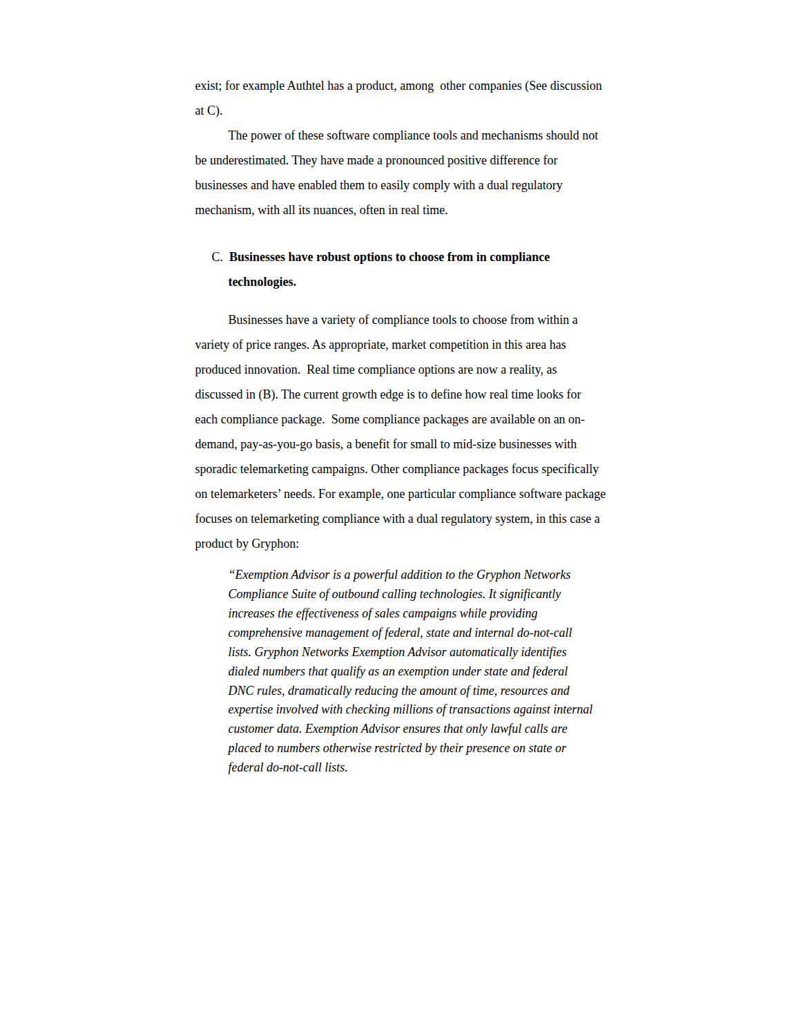exist; for example Authtel has a product, among other companies (See discussion at C).
The power of these software compliance tools and mechanisms should not be underestimated. They have made a pronounced positive difference for businesses and have enabled them to easily comply with a dual regulatory mechanism, with all its nuances, often in real time.
C. Businesses have robust options to choose from in compliance technologies.
Businesses have a variety of compliance tools to choose from within a variety of price ranges. As appropriate, market competition in this area has produced innovation. Real time compliance options are now a reality, as discussed in (B). The current growth edge is to define how real time looks for each compliance package. Some compliance packages are available on an on-demand, pay-as-you-go basis, a benefit for small to mid-size businesses with sporadic telemarketing campaigns. Other compliance packages focus specifically on telemarketers’ needs. For example, one particular compliance software package focuses on telemarketing compliance with a dual regulatory system, in this case a product by Gryphon:
“Exemption Advisor is a powerful addition to the Gryphon Networks Compliance Suite of outbound calling technologies. It significantly increases the effectiveness of sales campaigns while providing comprehensive management of federal, state and internal do-not-call lists. Gryphon Networks Exemption Advisor automatically identifies dialed numbers that qualify as an exemption under state and federal DNC rules, dramatically reducing the amount of time, resources and expertise involved with checking millions of transactions against internal customer data. Exemption Advisor ensures that only lawful calls are placed to numbers otherwise restricted by their presence on state or federal do-not-call lists.